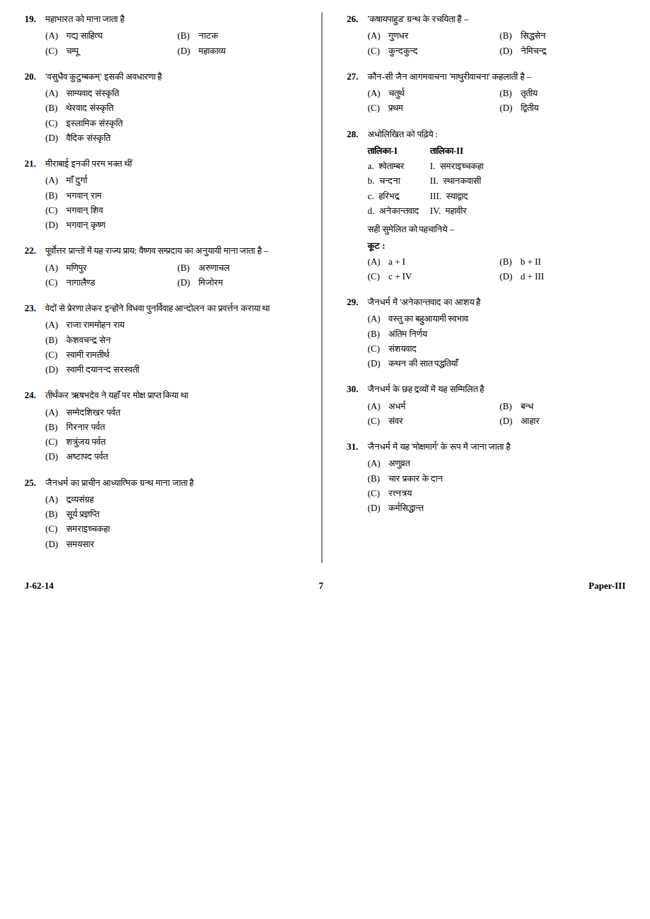19.
महाभारत को माना जाता है
(A) गद्य साहित्य
(B) नाटक
(C) चम्पू
(D) महाकाव्य
20.
'वसुधैव कुटुम्बकम्' इसकी अवधारणा है
(A) साम्यवाद संस्कृति
(B) थेरवाद संस्कृति
(C) इस्लामिक संस्कृति
(D) वैदिक संस्कृति
21.
मीराबाई इनकी परम भक्त थीं
(A) माँ दुर्गा
(B) भगवान् राम
(C) भगवान् शिव
(D) भगवान् कृष्ण
22.
पूर्वोत्तर प्रान्तों में यह राज्य प्राय: वैष्णव सम्प्रदाय का अनुयायी माना जाता है –
(A) मणिपुर
(B) अरुणाचल
(C) नागालैण्ड
(D) मिजोरम
23.
वेदों से प्रेरणा लेकर इन्होंने विधवा पुनर्विवाह आन्दोलन का प्रवर्त्तन कराया था
(A) राजा राममोहन राय
(B) केशवचन्द्र सेन
(C) स्वामी रामतीर्थ
(D) स्वामी दयानन्द सरस्वती
24.
तीर्थंकर ऋषभदेव ने यहाँ पर मोक्ष प्राप्त किया था
(A) सम्मेदशिखर पर्वत
(B) गिरनार पर्वत
(C) शत्रुंजय पर्वत
(D) अष्टापद पर्वत
25.
जैनधर्म का प्राचीन आध्यात्मिक ग्रन्थ माना जाता है
(A) द्रव्यसंग्रह
(B) सूर्य प्रज्ञप्ति
(C) समराइच्चकहा
(D) समयसार
26.
'कषायपाहुड' ग्रन्थ के रचयिता हैं –
(A) गुणधर
(B) सिद्धसेन
(C) कुन्दकुन्द
(D) नेमिचन्द्र
27.
कौन-सी जैन आगमवाचना 'माथुरीवाचना' कहलाती है –
(A) चतुर्थ
(B) तृतीय
(C) प्रथम
(D) द्वितीय
28.
अधोलिखित को पढ़िये :
| तालिका-I | तालिका-II |
| --- | --- |
| a. श्वेताम्बर | I. समराइच्चकहा |
| b. चन्दना | II. स्थानकवासी |
| c. हरिभद्र | III. स्याद्वाद |
| d. अनेकान्तवाद | IV. महावीर |
सही सुमेलित को पहचानिये –
कूट :
(A) a + I
(B) b + II
(C) c + IV
(D) d + III
29.
जैनधर्म में 'अनेकान्तवाद का आशय है
(A) वस्तु का बहुआयामी स्वभाव
(B) अंतिम निर्णय
(C) संशयवाद
(D) कथन की सात पद्धतियाँ
30.
जैनधर्म के छह द्रव्यों में यह सम्मिलित है
(A) अधर्म
(B) बन्ध
(C) संवर
(D) आहार
31.
जैनधर्म में यह 'मोक्षमार्ग' के रूप में जाना जाता है
(A) अणुव्रत
(B) चार प्रकार के दान
(C) रत्नत्रय
(D) कर्मसिद्धान्त
J-62-14
7
Paper-III